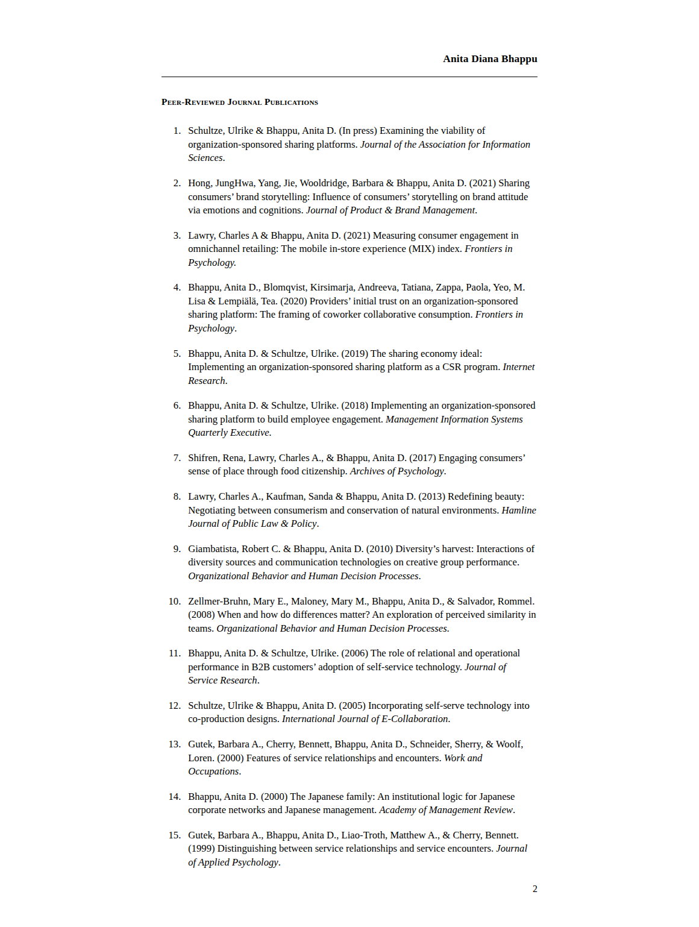Anita Diana Bhappu
Peer-Reviewed Journal Publications
Schultze, Ulrike & Bhappu, Anita D. (In press) Examining the viability of organization-sponsored sharing platforms. Journal of the Association for Information Sciences.
Hong, JungHwa, Yang, Jie, Wooldridge, Barbara & Bhappu, Anita D. (2021) Sharing consumers’ brand storytelling: Influence of consumers’ storytelling on brand attitude via emotions and cognitions. Journal of Product & Brand Management.
Lawry, Charles A & Bhappu, Anita D. (2021) Measuring consumer engagement in omnichannel retailing: The mobile in-store experience (MIX) index. Frontiers in Psychology.
Bhappu, Anita D., Blomqvist, Kirsimarja, Andreeva, Tatiana, Zappa, Paola, Yeo, M. Lisa & Lempiälä, Tea. (2020) Providers’ initial trust on an organization-sponsored sharing platform: The framing of coworker collaborative consumption. Frontiers in Psychology.
Bhappu, Anita D. & Schultze, Ulrike. (2019) The sharing economy ideal: Implementing an organization-sponsored sharing platform as a CSR program. Internet Research.
Bhappu, Anita D. & Schultze, Ulrike. (2018) Implementing an organization-sponsored sharing platform to build employee engagement. Management Information Systems Quarterly Executive.
Shifren, Rena, Lawry, Charles A., & Bhappu, Anita D. (2017) Engaging consumers’ sense of place through food citizenship. Archives of Psychology.
Lawry, Charles A., Kaufman, Sanda & Bhappu, Anita D. (2013) Redefining beauty: Negotiating between consumerism and conservation of natural environments. Hamline Journal of Public Law & Policy.
Giambatista, Robert C. & Bhappu, Anita D. (2010) Diversity’s harvest: Interactions of diversity sources and communication technologies on creative group performance. Organizational Behavior and Human Decision Processes.
Zellmer-Bruhn, Mary E., Maloney, Mary M., Bhappu, Anita D., & Salvador, Rommel. (2008) When and how do differences matter? An exploration of perceived similarity in teams. Organizational Behavior and Human Decision Processes.
Bhappu, Anita D. & Schultze, Ulrike. (2006) The role of relational and operational performance in B2B customers’ adoption of self-service technology. Journal of Service Research.
Schultze, Ulrike & Bhappu, Anita D. (2005) Incorporating self-serve technology into co-production designs. International Journal of E-Collaboration.
Gutek, Barbara A., Cherry, Bennett, Bhappu, Anita D., Schneider, Sherry, & Woolf, Loren. (2000) Features of service relationships and encounters. Work and Occupations.
Bhappu, Anita D. (2000) The Japanese family: An institutional logic for Japanese corporate networks and Japanese management. Academy of Management Review.
Gutek, Barbara A., Bhappu, Anita D., Liao-Troth, Matthew A., & Cherry, Bennett. (1999) Distinguishing between service relationships and service encounters. Journal of Applied Psychology.
2